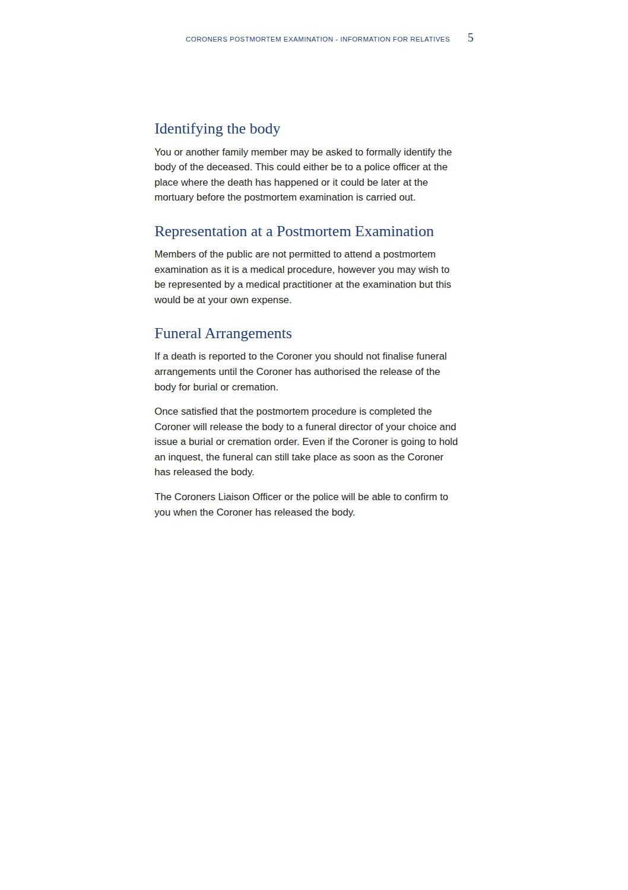Coroners Postmortem Examination - Information for Relatives 5
Identifying the body
You or another family member may be asked to formally identify the body of the deceased. This could either be to a police officer at the place where the death has happened or it could be later at the mortuary before the postmortem examination is carried out.
Representation at a Postmortem Examination
Members of the public are not permitted to attend a postmortem examination as it is a medical procedure, however you may wish to be represented by a medical practitioner at the examination but this would be at your own expense.
Funeral Arrangements
If a death is reported to the Coroner you should not finalise funeral arrangements until the Coroner has authorised the release of the body for burial or cremation.
Once satisfied that the postmortem procedure is completed the Coroner will release the body to a funeral director of your choice and issue a burial or cremation order. Even if the Coroner is going to hold an inquest, the funeral can still take place as soon as the Coroner has released the body.
The Coroners Liaison Officer or the police will be able to confirm to you when the Coroner has released the body.